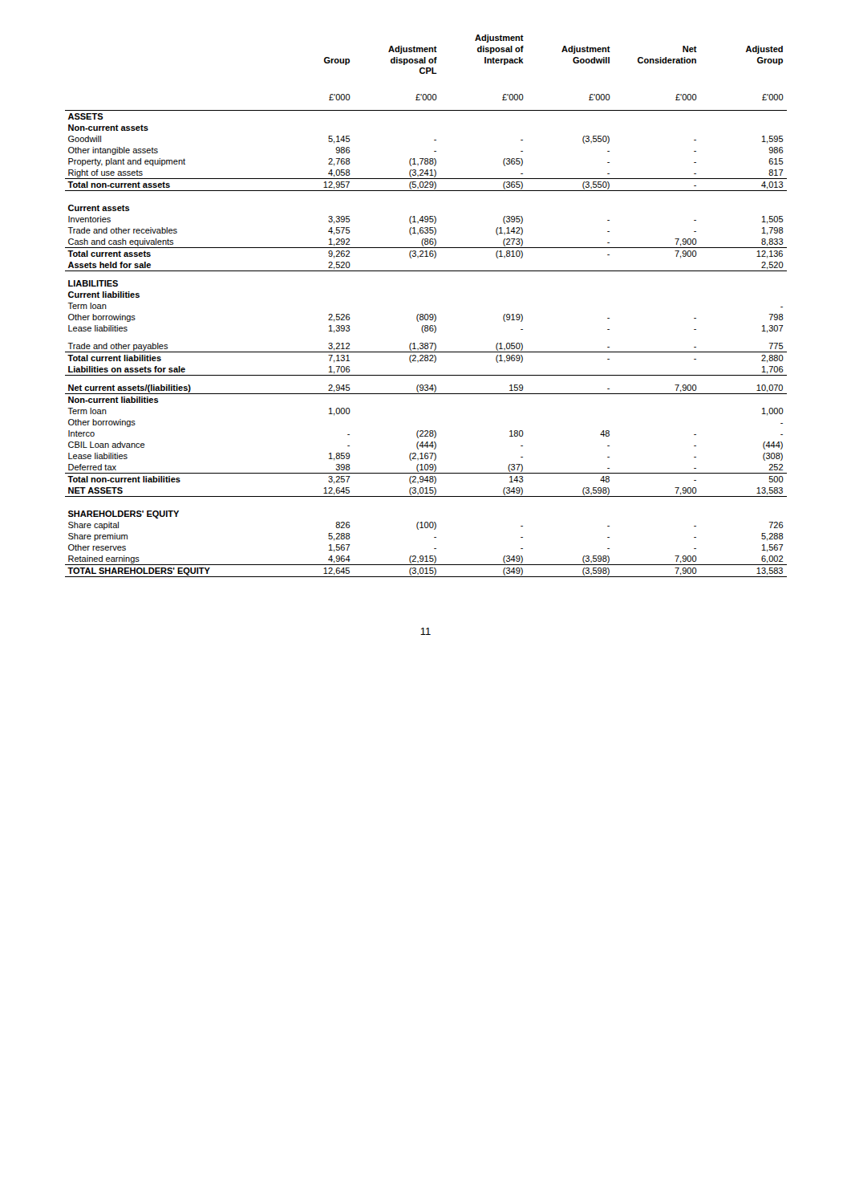| | Group | Adjustment disposal of | Adjustment disposal of Interpack | Adjustment Goodwill | Net Consideration | Adjusted Group |
| --- | --- | --- | --- | --- | --- | --- |
| | | CPL | | | | |
| | £'000 | £'000 | £'000 | £'000 | £'000 | £'000 |
| ASSETS | | | | | | |
| Non-current assets | | | | | | |
| Goodwill | 5,145 | - | - | (3,550) | - | 1,595 |
| Other intangible assets | 986 | - | - | - | - | 986 |
| Property, plant and equipment | 2,768 | (1,788) | (365) | - | - | 615 |
| Right of use assets | 4,058 | (3,241) | - | - | - | 817 |
| Total non-current assets | 12,957 | (5,029) | (365) | (3,550) | - | 4,013 |
| Current assets | | | | | | |
| Inventories | 3,395 | (1,495) | (395) | - | - | 1,505 |
| Trade and other receivables | 4,575 | (1,635) | (1,142) | - | - | 1,798 |
| Cash and cash equivalents | 1,292 | (86) | (273) | - | 7,900 | 8,833 |
| Total current assets | 9,262 | (3,216) | (1,810) | - | 7,900 | 12,136 |
| Assets held for sale | 2,520 | | | | | 2,520 |
| LIABILITIES | | | | | | |
| Current liabilities | | | | | | |
| Term loan | | | | | | - |
| Other borrowings | 2,526 | (809) | (919) | - | - | 798 |
| Lease liabilities | 1,393 | (86) | - | - | - | 1,307 |
| Trade and other payables | 3,212 | (1,387) | (1,050) | - | - | 775 |
| Total current liabilities | 7,131 | (2,282) | (1,969) | - | - | 2,880 |
| Liabilities on assets for sale | 1,706 | | | | | 1,706 |
| Net current assets/(liabilities) | 2,945 | (934) | 159 | - | 7,900 | 10,070 |
| Non-current liabilities | | | | | | |
| Term loan | 1,000 | | | | | 1,000 |
| Other borrowings | | | | | | - |
| Interco | - | (228) | 180 | 48 | - | - |
| CBIL Loan advance | - | (444) | - | - | - | (444) |
| Lease liabilities | 1,859 | (2,167) | - | - | - | (308) |
| Deferred tax | 398 | (109) | (37) | - | - | 252 |
| Total non-current liabilities | 3,257 | (2,948) | 143 | 48 | - | 500 |
| NET ASSETS | 12,645 | (3,015) | (349) | (3,598) | 7,900 | 13,583 |
| SHAREHOLDERS' EQUITY | | | | | | |
| Share capital | 826 | (100) | - | - | - | 726 |
| Share premium | 5,288 | - | - | - | - | 5,288 |
| Other reserves | 1,567 | - | - | - | - | 1,567 |
| Retained earnings | 4,964 | (2,915) | (349) | (3,598) | 7,900 | 6,002 |
| TOTAL SHAREHOLDERS' EQUITY | 12,645 | (3,015) | (349) | (3,598) | 7,900 | 13,583 |
11